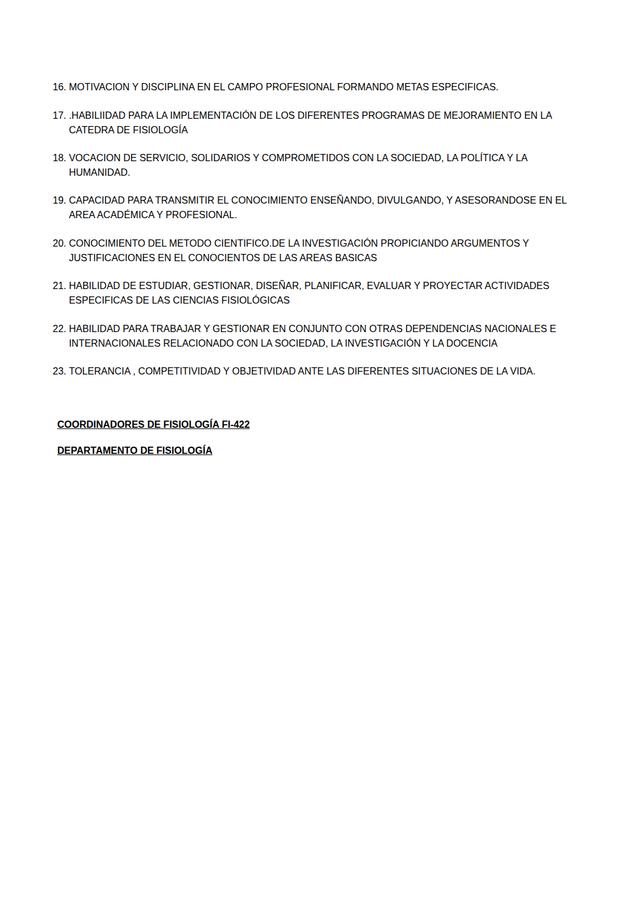MOTIVACION Y DISCIPLINA EN EL CAMPO PROFESIONAL FORMANDO METAS ESPECIFICAS.
.HABILIIDAD PARA LA IMPLEMENTACIÓN DE LOS DIFERENTES PROGRAMAS DE MEJORAMIENTO EN LA CATEDRA DE FISIOLOGÍA
VOCACION DE SERVICIO, SOLIDARIOS Y COMPROMETIDOS CON LA SOCIEDAD, LA POLÍTICA Y LA HUMANIDAD.
CAPACIDAD PARA TRANSMITIR EL CONOCIMIENTO ENSEÑANDO, DIVULGANDO, Y ASESORANDOSE EN EL AREA ACADÉMICA Y PROFESIONAL.
CONOCIMIENTO DEL METODO CIENTIFICO.DE LA INVESTIGACIÓN PROPICIANDO ARGUMENTOS Y JUSTIFICACIONES EN EL CONOCIENTOS DE LAS AREAS BASICAS
HABILIDAD DE ESTUDIAR, GESTIONAR, DISEÑAR, PLANIFICAR, EVALUAR Y PROYECTAR ACTIVIDADES ESPECIFICAS DE LAS CIENCIAS FISIOLÓGICAS
HABILIDAD PARA TRABAJAR Y GESTIONAR EN CONJUNTO CON OTRAS DEPENDENCIAS NACIONALES E INTERNACIONALES RELACIONADO CON LA SOCIEDAD, LA INVESTIGACIÓN Y LA DOCENCIA
TOLERANCIA , COMPETITIVIDAD Y OBJETIVIDAD ANTE LAS DIFERENTES SITUACIONES DE LA VIDA.
COORDINADORES DE FISIOLOGÍA FI-422
DEPARTAMENTO DE FISIOLOGÍA